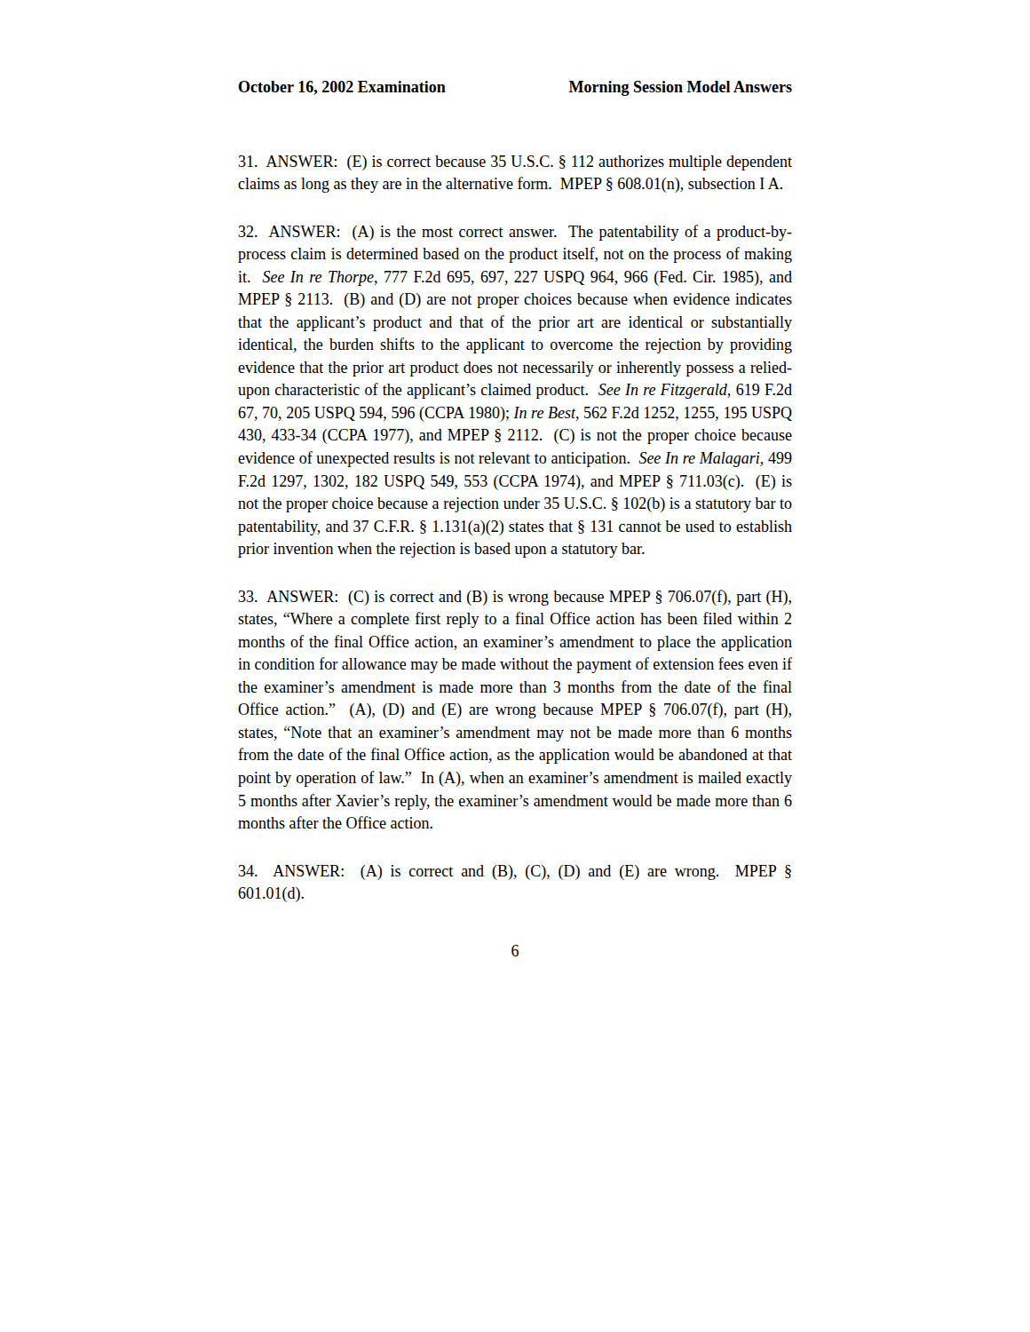October 16, 2002 Examination
Morning Session Model Answers
31. ANSWER: (E) is correct because 35 U.S.C. § 112 authorizes multiple dependent claims as long as they are in the alternative form. MPEP § 608.01(n), subsection I A.
32. ANSWER: (A) is the most correct answer. The patentability of a product-by-process claim is determined based on the product itself, not on the process of making it. See In re Thorpe, 777 F.2d 695, 697, 227 USPQ 964, 966 (Fed. Cir. 1985), and MPEP § 2113. (B) and (D) are not proper choices because when evidence indicates that the applicant’s product and that of the prior art are identical or substantially identical, the burden shifts to the applicant to overcome the rejection by providing evidence that the prior art product does not necessarily or inherently possess a relied-upon characteristic of the applicant’s claimed product. See In re Fitzgerald, 619 F.2d 67, 70, 205 USPQ 594, 596 (CCPA 1980); In re Best, 562 F.2d 1252, 1255, 195 USPQ 430, 433-34 (CCPA 1977), and MPEP § 2112. (C) is not the proper choice because evidence of unexpected results is not relevant to anticipation. See In re Malagari, 499 F.2d 1297, 1302, 182 USPQ 549, 553 (CCPA 1974), and MPEP § 711.03(c). (E) is not the proper choice because a rejection under 35 U.S.C. § 102(b) is a statutory bar to patentability, and 37 C.F.R. § 1.131(a)(2) states that § 131 cannot be used to establish prior invention when the rejection is based upon a statutory bar.
33. ANSWER: (C) is correct and (B) is wrong because MPEP § 706.07(f), part (H), states, “Where a complete first reply to a final Office action has been filed within 2 months of the final Office action, an examiner’s amendment to place the application in condition for allowance may be made without the payment of extension fees even if the examiner’s amendment is made more than 3 months from the date of the final Office action.” (A), (D) and (E) are wrong because MPEP § 706.07(f), part (H), states, “Note that an examiner’s amendment may not be made more than 6 months from the date of the final Office action, as the application would be abandoned at that point by operation of law.” In (A), when an examiner’s amendment is mailed exactly 5 months after Xavier’s reply, the examiner’s amendment would be made more than 6 months after the Office action.
34. ANSWER: (A) is correct and (B), (C), (D) and (E) are wrong. MPEP § 601.01(d).
6